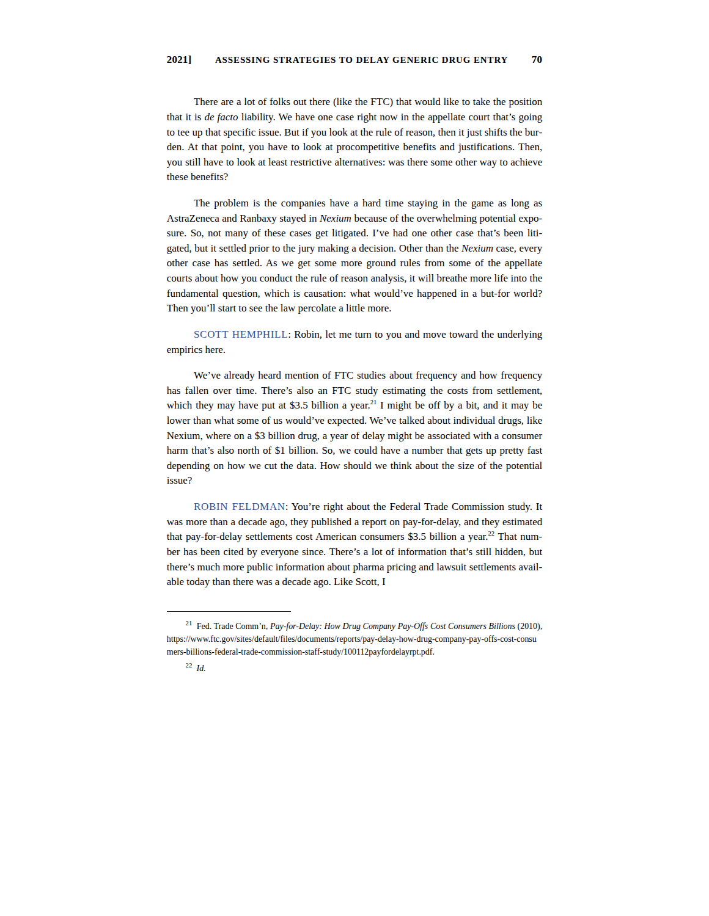2021] ASSESSING STRATEGIES TO DELAY GENERIC DRUG ENTRY 70
There are a lot of folks out there (like the FTC) that would like to take the position that it is de facto liability. We have one case right now in the appellate court that’s going to tee up that specific issue. But if you look at the rule of reason, then it just shifts the burden. At that point, you have to look at procompetitive benefits and justifications. Then, you still have to look at least restrictive alternatives: was there some other way to achieve these benefits?
The problem is the companies have a hard time staying in the game as long as AstraZeneca and Ranbaxy stayed in Nexium because of the overwhelming potential exposure. So, not many of these cases get litigated. I’ve had one other case that’s been litigated, but it settled prior to the jury making a decision. Other than the Nexium case, every other case has settled. As we get some more ground rules from some of the appellate courts about how you conduct the rule of reason analysis, it will breathe more life into the fundamental question, which is causation: what would’ve happened in a but-for world? Then you’ll start to see the law percolate a little more.
SCOTT HEMPHILL: Robin, let me turn to you and move toward the underlying empirics here.
We’ve already heard mention of FTC studies about frequency and how frequency has fallen over time. There’s also an FTC study estimating the costs from settlement, which they may have put at $3.5 billion a year.21 I might be off by a bit, and it may be lower than what some of us would’ve expected. We’ve talked about individual drugs, like Nexium, where on a $3 billion drug, a year of delay might be associated with a consumer harm that’s also north of $1 billion. So, we could have a number that gets up pretty fast depending on how we cut the data. How should we think about the size of the potential issue?
ROBIN FELDMAN: You’re right about the Federal Trade Commission study. It was more than a decade ago, they published a report on pay-for-delay, and they estimated that pay-for-delay settlements cost American consumers $3.5 billion a year.22 That number has been cited by everyone since. There’s a lot of information that’s still hidden, but there’s much more public information about pharma pricing and lawsuit settlements available today than there was a decade ago. Like Scott, I
21 Fed. Trade Comm’n, Pay-for-Delay: How Drug Company Pay-Offs Cost Consumers Billions (2010), https://www.ftc.gov/sites/default/files/documents/reports/pay-delay-how-drug-company-pay-offs-cost-consumers-billions-federal-trade-commission-staff-study/100112payfordelayrpt.pdf.
22 Id.